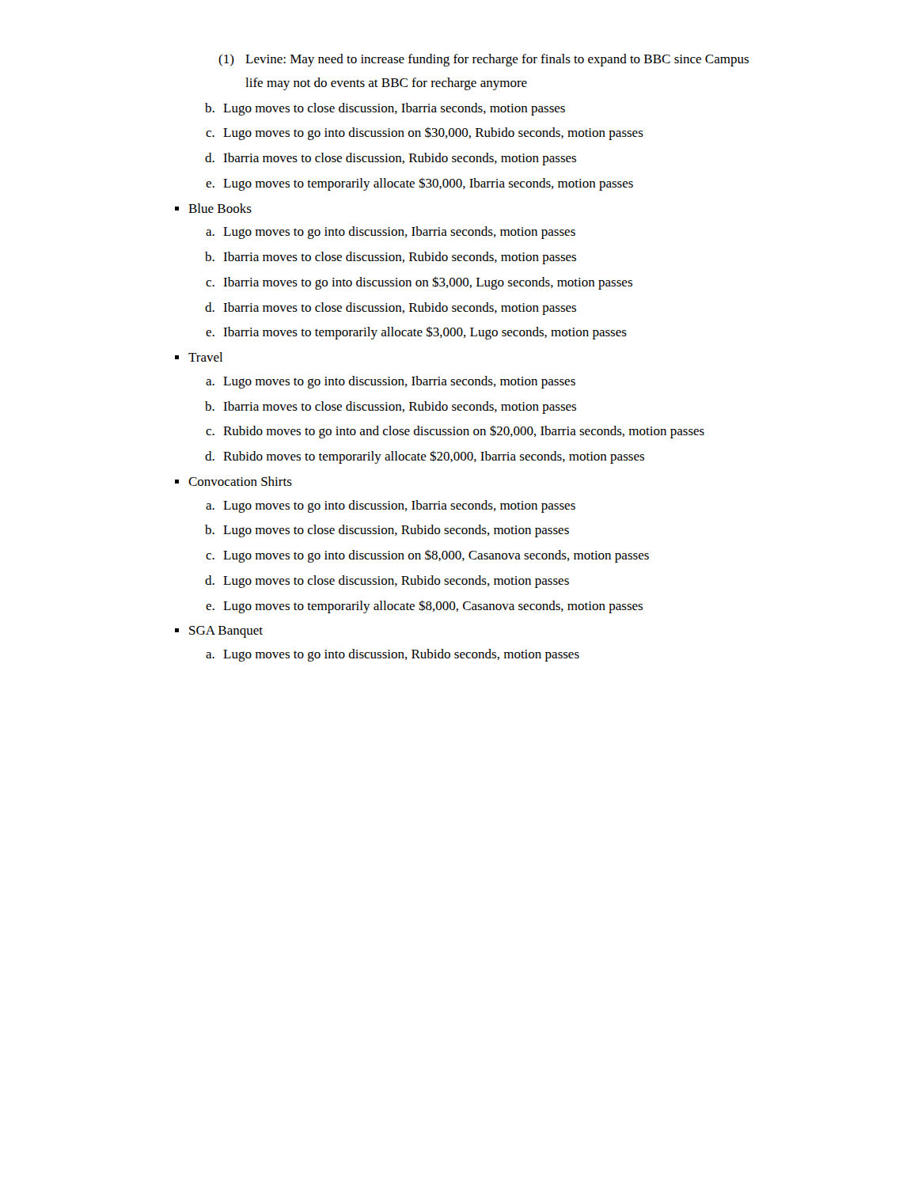Levine: May need to increase funding for recharge for finals to expand to BBC since Campus life may not do events at BBC for recharge anymore
Lugo moves to close discussion, Ibarria seconds, motion passes
Lugo moves to go into discussion on $30,000, Rubido seconds, motion passes
Ibarria moves to close discussion, Rubido seconds, motion passes
Lugo moves to temporarily allocate $30,000, Ibarria seconds, motion passes
Blue Books
Lugo moves to go into discussion, Ibarria seconds, motion passes
Ibarria moves to close discussion, Rubido seconds, motion passes
Ibarria moves to go into discussion on $3,000, Lugo seconds, motion passes
Ibarria moves to close discussion, Rubido seconds, motion passes
Ibarria moves to temporarily allocate $3,000, Lugo seconds, motion passes
Travel
Lugo moves to go into discussion, Ibarria seconds, motion passes
Ibarria moves to close discussion, Rubido seconds, motion passes
Rubido moves to go into and close discussion on $20,000, Ibarria seconds, motion passes
Rubido moves to temporarily allocate $20,000, Ibarria seconds, motion passes
Convocation Shirts
Lugo moves to go into discussion, Ibarria seconds, motion passes
Lugo moves to close discussion, Rubido seconds, motion passes
Lugo moves to go into discussion on $8,000, Casanova seconds, motion passes
Lugo moves to close discussion, Rubido seconds, motion passes
Lugo moves to temporarily allocate $8,000, Casanova seconds, motion passes
SGA Banquet
Lugo moves to go into discussion, Rubido seconds, motion passes